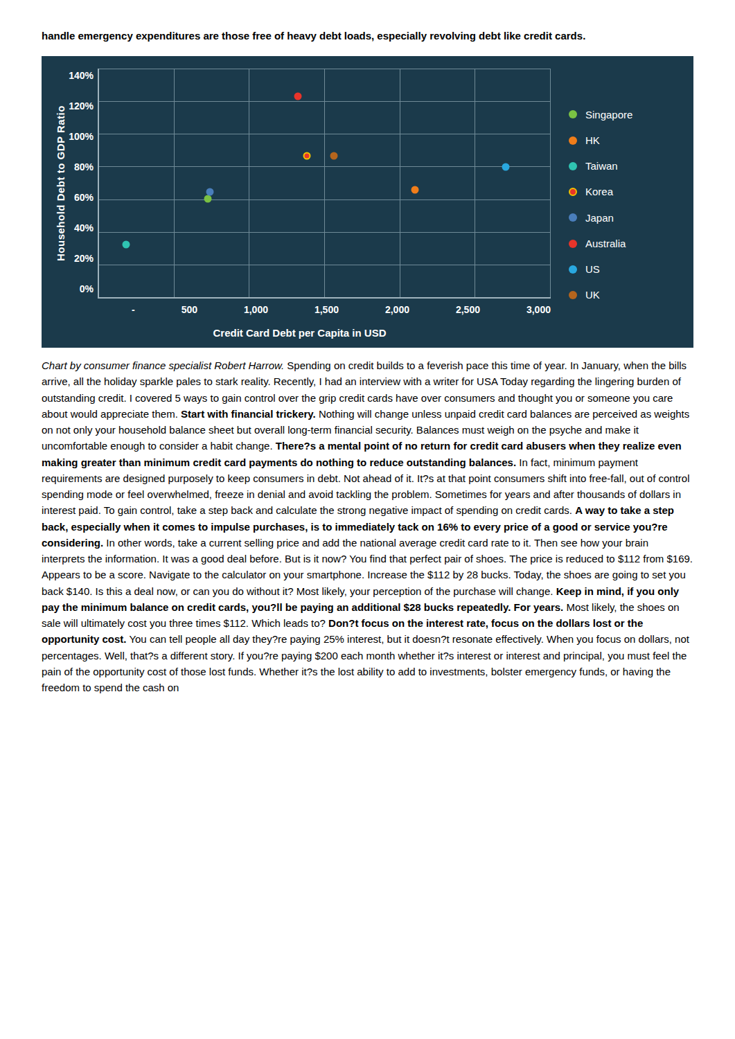handle emergency expenditures are those free of heavy debt loads, especially revolving debt like credit cards.
Household Debt to GDP Ratio
140% 120% 100% 80% 60% 40% 20% 0%
- 500 1,000 1,500 2,000 2,500 3,000
Credit Card Debt per Capita in USD
Singapore
HK
Taiwan
Korea
Japan
Australia
US
UK
Chart by consumer finance specialist Robert Harrow. Spending on credit builds to a feverish pace this time of year. In January, when the bills arrive, all the holiday sparkle pales to stark reality. Recently, I had an interview with a writer for USA Today regarding the lingering burden of outstanding credit. I covered 5 ways to gain control over the grip credit cards have over consumers and thought you or someone you care about would appreciate them. Start with financial trickery. Nothing will change unless unpaid credit card balances are perceived as weights on not only your household balance sheet but overall long-term financial security. Balances must weigh on the psyche and make it uncomfortable enough to consider a habit change. There?s a mental point of no return for credit card abusers when they realize even making greater than minimum credit card payments do nothing to reduce outstanding balances. In fact, minimum payment requirements are designed purposely to keep consumers in debt. Not ahead of it. It?s at that point consumers shift into free-fall, out of control spending mode or feel overwhelmed, freeze in denial and avoid tackling the problem. Sometimes for years and after thousands of dollars in interest paid. To gain control, take a step back and calculate the strong negative impact of spending on credit cards. A way to take a step back, especially when it comes to impulse purchases, is to immediately tack on 16% to every price of a good or service you?re considering. In other words, take a current selling price and add the national average credit card rate to it. Then see how your brain interprets the information. It was a good deal before. But is it now? You find that perfect pair of shoes. The price is reduced to $112 from $169. Appears to be a score. Navigate to the calculator on your smartphone. Increase the $112 by 28 bucks. Today, the shoes are going to set you back $140. Is this a deal now, or can you do without it? Most likely, your perception of the purchase will change. Keep in mind, if you only pay the minimum balance on credit cards, you?ll be paying an additional $28 bucks repeatedly. For years. Most likely, the shoes on sale will ultimately cost you three times $112. Which leads to? Don?t focus on the interest rate, focus on the dollars lost or the opportunity cost. You can tell people all day they?re paying 25% interest, but it doesn?t resonate effectively. When you focus on dollars, not percentages. Well, that?s a different story. If you?re paying $200 each month whether it?s interest or interest and principal, you must feel the pain of the opportunity cost of those lost funds. Whether it?s the lost ability to add to investments, bolster emergency funds, or having the freedom to spend the cash on